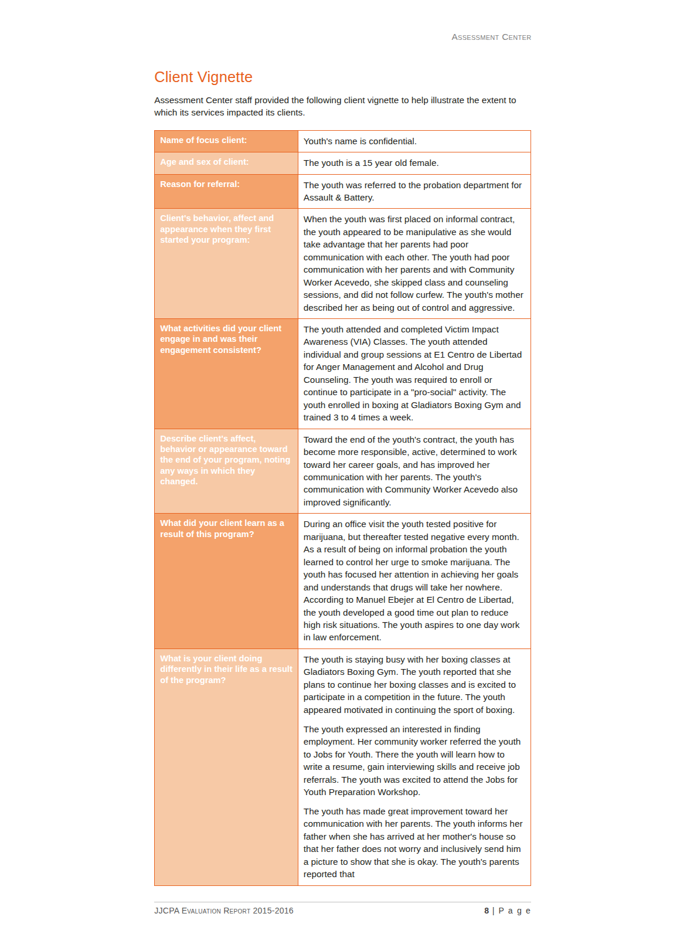Assessment Center
Client Vignette
Assessment Center staff provided the following client vignette to help illustrate the extent to which its services impacted its clients.
| Name of focus client: | Youth's name is confidential. |
| Age and sex of client: | The youth is a 15 year old female. |
| Reason for referral: | The youth was referred to the probation department for Assault & Battery. |
| Client's behavior, affect and appearance when they first started your program: | When the youth was first placed on informal contract, the youth appeared to be manipulative as she would take advantage that her parents had poor communication with each other. The youth had poor communication with her parents and with Community Worker Acevedo, she skipped class and counseling sessions, and did not follow curfew. The youth's mother described her as being out of control and aggressive. |
| What activities did your client engage in and was their engagement consistent? | The youth attended and completed Victim Impact Awareness (VIA) Classes. The youth attended individual and group sessions at E1 Centro de Libertad for Anger Management and Alcohol and Drug Counseling. The youth was required to enroll or continue to participate in a "pro-social" activity. The youth enrolled in boxing at Gladiators Boxing Gym and trained 3 to 4 times a week. |
| Describe client's affect, behavior or appearance toward the end of your program, noting any ways in which they changed. | Toward the end of the youth's contract, the youth has become more responsible, active, determined to work toward her career goals, and has improved her communication with her parents. The youth's communication with Community Worker Acevedo also improved significantly. |
| What did your client learn as a result of this program? | During an office visit the youth tested positive for marijuana, but thereafter tested negative every month. As a result of being on informal probation the youth learned to control her urge to smoke marijuana. The youth has focused her attention in achieving her goals and understands that drugs will take her nowhere. According to Manuel Ebejer at El Centro de Libertad, the youth developed a good time out plan to reduce high risk situations. The youth aspires to one day work in law enforcement. |
| What is your client doing differently in their life as a result of the program? | The youth is staying busy with her boxing classes at Gladiators Boxing Gym. The youth reported that she plans to continue her boxing classes and is excited to participate in a competition in the future. The youth appeared motivated in continuing the sport of boxing. The youth expressed an interested in finding employment. Her community worker referred the youth to Jobs for Youth. There the youth will learn how to write a resume, gain interviewing skills and receive job referrals. The youth was excited to attend the Jobs for Youth Preparation Workshop. The youth has made great improvement toward her communication with her parents. The youth informs her father when she has arrived at her mother's house so that her father does not worry and inclusively send him a picture to show that she is okay. The youth's parents reported that |
JJCPA Evaluation Report 2015-2016 8 | P a g e